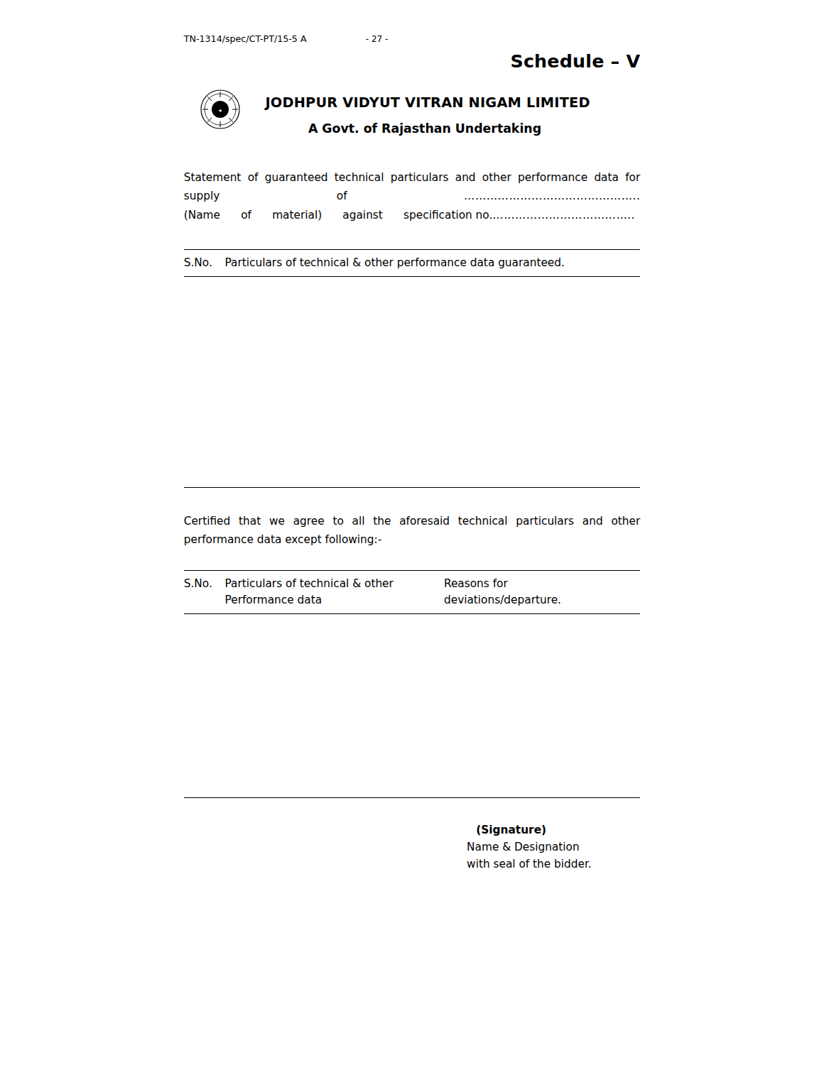TN-1314/spec/CT-PT/15-5 A - 27 -
Schedule – V
★
JODHPUR VIDYUT VITRAN NIGAM LIMITED
A Govt. of Rajasthan Undertaking
Statement of guaranteed technical particulars and other performance data for supply of ……………………………………….. (Name of material) against specification no.………………………………..
| S.No. | Particulars of technical & other performance data guaranteed. |
| --- | --- |
Certified that we agree to all the aforesaid technical particulars and other performance data except following:-
| S.No. | Particulars of technical & other Performance data | Reasons for deviations/departure. |
| --- | --- | --- |
(Signature)
Name & Designation
with seal of the bidder.